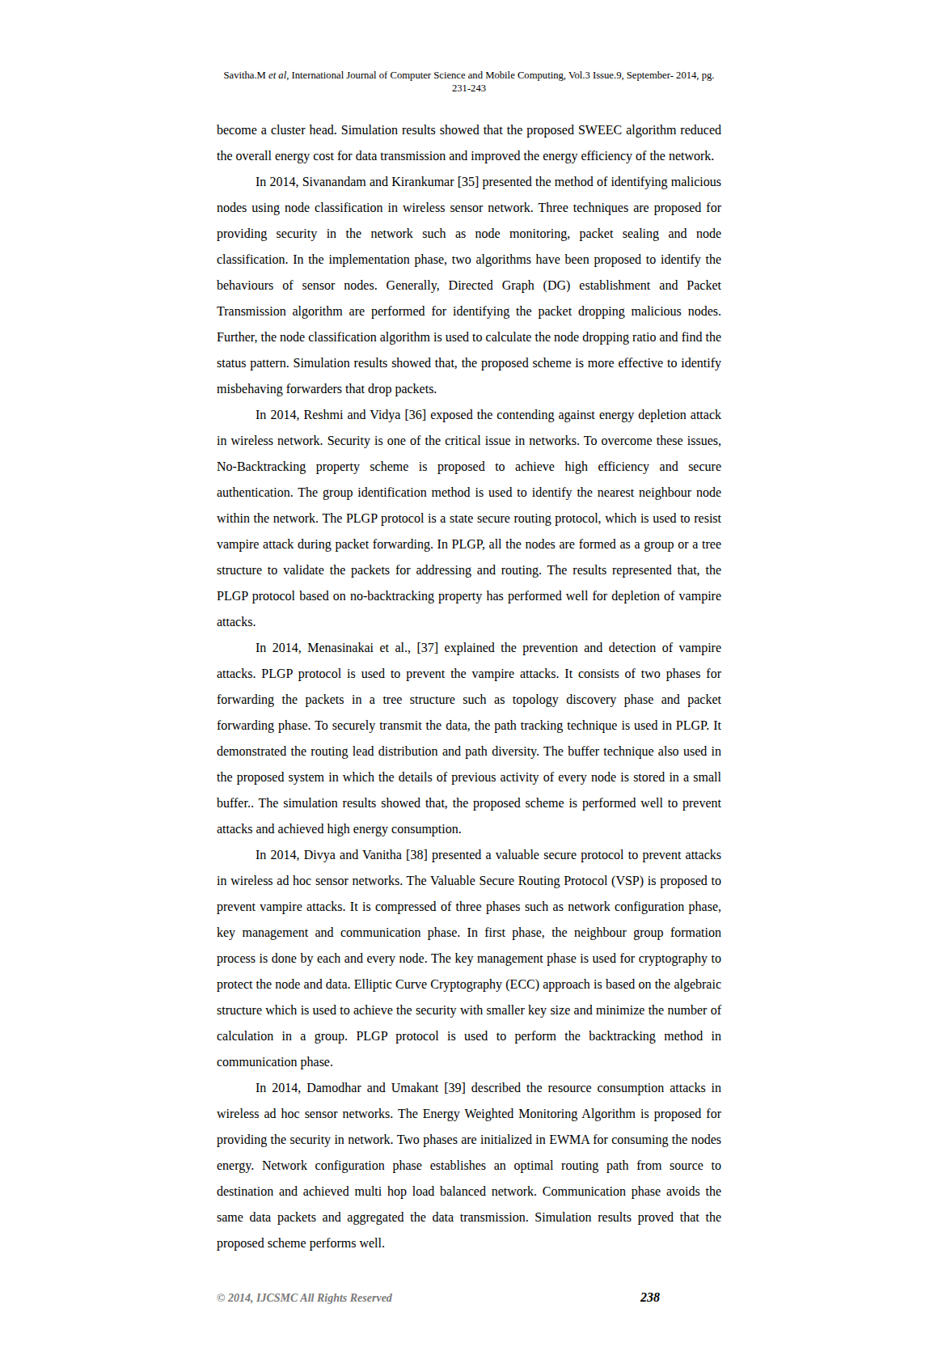Savitha.M et al, International Journal of Computer Science and Mobile Computing, Vol.3 Issue.9, September- 2014, pg. 231-243
become a cluster head. Simulation results showed that the proposed SWEEC algorithm reduced the overall energy cost for data transmission and improved the energy efficiency of the network.
In 2014, Sivanandam and Kirankumar [35] presented the method of identifying malicious nodes using node classification in wireless sensor network. Three techniques are proposed for providing security in the network such as node monitoring, packet sealing and node classification. In the implementation phase, two algorithms have been proposed to identify the behaviours of sensor nodes. Generally, Directed Graph (DG) establishment and Packet Transmission algorithm are performed for identifying the packet dropping malicious nodes. Further, the node classification algorithm is used to calculate the node dropping ratio and find the status pattern. Simulation results showed that, the proposed scheme is more effective to identify misbehaving forwarders that drop packets.
In 2014, Reshmi and Vidya [36] exposed the contending against energy depletion attack in wireless network. Security is one of the critical issue in networks. To overcome these issues, No-Backtracking property scheme is proposed to achieve high efficiency and secure authentication. The group identification method is used to identify the nearest neighbour node within the network. The PLGP protocol is a state secure routing protocol, which is used to resist vampire attack during packet forwarding. In PLGP, all the nodes are formed as a group or a tree structure to validate the packets for addressing and routing. The results represented that, the PLGP protocol based on no-backtracking property has performed well for depletion of vampire attacks.
In 2014, Menasinakai et al., [37] explained the prevention and detection of vampire attacks. PLGP protocol is used to prevent the vampire attacks. It consists of two phases for forwarding the packets in a tree structure such as topology discovery phase and packet forwarding phase. To securely transmit the data, the path tracking technique is used in PLGP. It demonstrated the routing lead distribution and path diversity. The buffer technique also used in the proposed system in which the details of previous activity of every node is stored in a small buffer.. The simulation results showed that, the proposed scheme is performed well to prevent attacks and achieved high energy consumption.
In 2014, Divya and Vanitha [38] presented a valuable secure protocol to prevent attacks in wireless ad hoc sensor networks. The Valuable Secure Routing Protocol (VSP) is proposed to prevent vampire attacks. It is compressed of three phases such as network configuration phase, key management and communication phase. In first phase, the neighbour group formation process is done by each and every node. The key management phase is used for cryptography to protect the node and data. Elliptic Curve Cryptography (ECC) approach is based on the algebraic structure which is used to achieve the security with smaller key size and minimize the number of calculation in a group. PLGP protocol is used to perform the backtracking method in communication phase.
In 2014, Damodhar and Umakant [39] described the resource consumption attacks in wireless ad hoc sensor networks. The Energy Weighted Monitoring Algorithm is proposed for providing the security in network. Two phases are initialized in EWMA for consuming the nodes energy. Network configuration phase establishes an optimal routing path from source to destination and achieved multi hop load balanced network. Communication phase avoids the same data packets and aggregated the data transmission. Simulation results proved that the proposed scheme performs well.
© 2014, IJCSMC All Rights Reserved 238